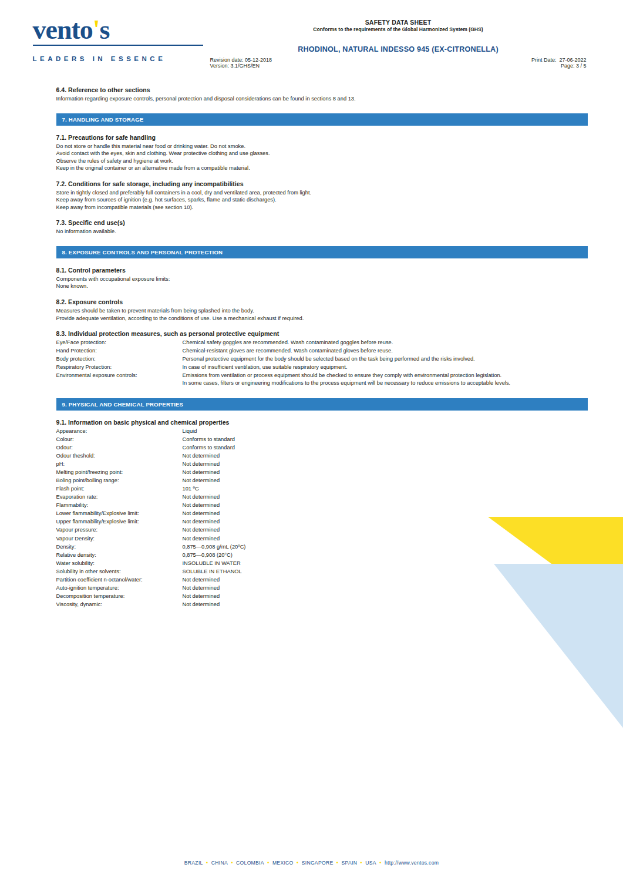vento's
LEADERS IN ESSENCE
SAFETY DATA SHEET
Conforms to the requirements of the Global Harmonized System (GHS)
RHODINOL, NATURAL INDESSO 945 (EX-CITRONELLA)
Revision date: 05-12-2018
Version: 3.1/GHS/EN
Print Date: 27-06-2022
Page: 3 / 5
6.4. Reference to other sections
Information regarding exposure controls, personal protection and disposal considerations can be found in sections 8 and 13.
7. HANDLING AND STORAGE
7.1. Precautions for safe handling
Do not store or handle this material near food or drinking water. Do not smoke.
Avoid contact with the eyes, skin and clothing. Wear protective clothing and use glasses.
Observe the rules of safety and hygiene at work.
Keep in the original container or an alternative made from a compatible material.
7.2. Conditions for safe storage, including any incompatibilities
Store in tightly closed and preferably full containers in a cool, dry and ventilated area, protected from light.
Keep away from sources of ignition (e.g. hot surfaces, sparks, flame and static discharges).
Keep away from incompatible materials (see section 10).
7.3. Specific end use(s)
No information available.
8. EXPOSURE CONTROLS AND PERSONAL PROTECTION
8.1. Control parameters
Components with occupational exposure limits:
None known.
8.2. Exposure controls
Measures should be taken to prevent materials from being splashed into the body.
Provide adequate ventilation, according to the conditions of use. Use a mechanical exhaust if required.
8.3. Individual protection measures, such as personal protective equipment
| Eye/Face protection: | Chemical safety goggles are recommended. Wash contaminated goggles before reuse. |
| Hand Protection: | Chemical-resistant gloves are recommended. Wash contaminated gloves before reuse. |
| Body protection: | Personal protective equipment for the body should be selected based on the task being performed and the risks involved. |
| Respiratory Protection: | In case of insufficient ventilation, use suitable respiratory equipment. |
| Environmental exposure controls: | Emissions from ventilation or process equipment should be checked to ensure they comply with environmental protection legislation. In some cases, filters or engineering modifications to the process equipment will be necessary to reduce emissions to acceptable levels. |
9. PHYSICAL AND CHEMICAL PROPERTIES
9.1. Information on basic physical and chemical properties
| Appearance: | Liquid |
| Colour: | Conforms to standard |
| Odour: | Conforms to standard |
| Odour theshold: | Not determined |
| pH: | Not determined |
| Melting point/freezing point: | Not determined |
| Boling point/boiling range: | Not determined |
| Flash point: | 101 ºC |
| Evaporation rate: | Not determined |
| Flammability: | Not determined |
| Lower flammability/Explosive limit: | Not determined |
| Upper flammability/Explosive limit: | Not determined |
| Vapour pressure: | Not determined |
| Vapour Density: | Not determined |
| Density: | 0,875—0,908 g/mL (20ºC) |
| Relative density: | 0,875—0,908 (20°C) |
| Water solubility: | INSOLUBLE IN WATER |
| Solubility in other solvents: | SOLUBLE IN ETHANOL |
| Partition coefficient n-octanol/water: | Not determined |
| Auto-ignition temperature: | Not determined |
| Decomposition temperature: | Not determined |
| Viscosity, dynamic: | Not determined |
BRAZIL • CHINA • COLOMBIA • MEXICO • SINGAPORE • SPAIN • USA • http://www.ventos.com